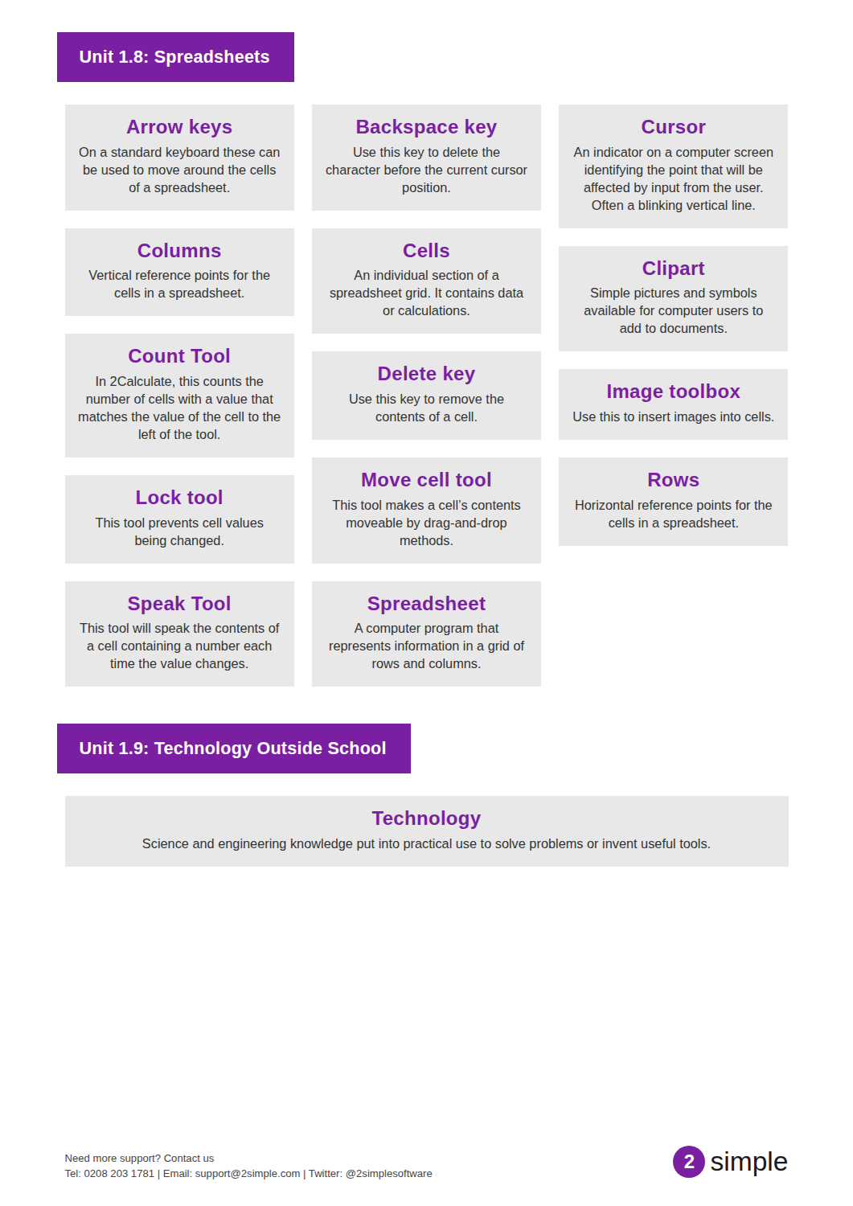Unit 1.8: Spreadsheets
Arrow keys
On a standard keyboard these can be used to move around the cells of a spreadsheet.
Columns
Vertical reference points for the cells in a spreadsheet.
Count Tool
In 2Calculate, this counts the number of cells with a value that matches the value of the cell to the left of the tool.
Lock tool
This tool prevents cell values being changed.
Speak Tool
This tool will speak the contents of a cell containing a number each time the value changes.
Backspace key
Use this key to delete the character before the current cursor position.
Cells
An individual section of a spreadsheet grid. It contains data or calculations.
Delete key
Use this key to remove the contents of a cell.
Move cell tool
This tool makes a cell’s contents moveable by drag-and-drop methods.
Spreadsheet
A computer program that represents information in a grid of rows and columns.
Cursor
An indicator on a computer screen identifying the point that will be affected by input from the user. Often a blinking vertical line.
Clipart
Simple pictures and symbols available for computer users to add to documents.
Image toolbox
Use this to insert images into cells.
Rows
Horizontal reference points for the cells in a spreadsheet.
Unit 1.9: Technology Outside School
Technology
Science and engineering knowledge put into practical use to solve problems or invent useful tools.
Need more support? Contact us
Tel: 0208 203 1781 | Email: support@2simple.com | Twitter: @2simplesoftware
2 simple